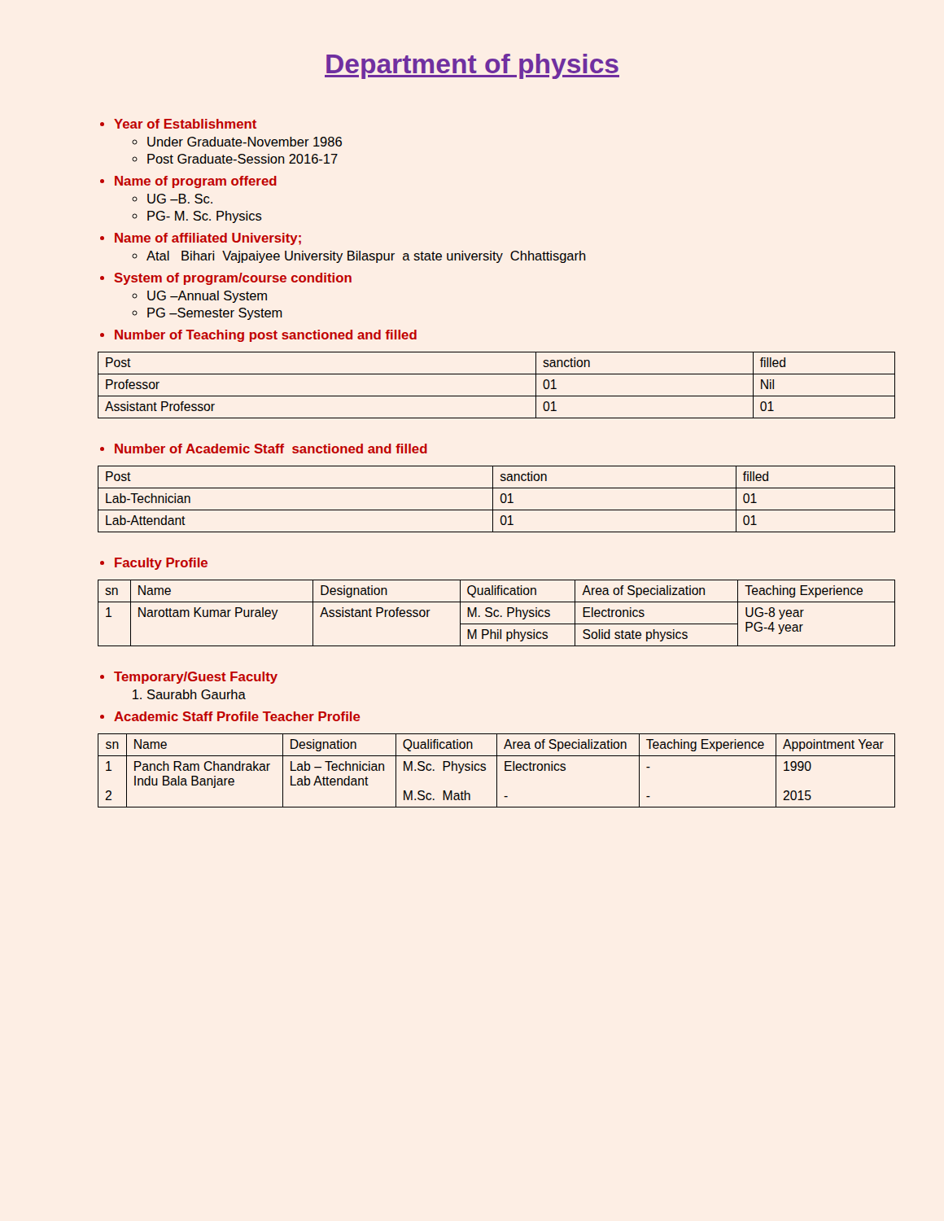Department of physics
Year of Establishment
Under Graduate-November 1986
Post Graduate-Session 2016-17
Name of program offered
UG –B. Sc.
PG- M. Sc. Physics
Name of affiliated University;
Atal Bihari Vajpaiyee University Bilaspur a state university Chhattisgarh
System of program/course condition
UG –Annual System
PG –Semester System
Number of Teaching post sanctioned and filled
| Post | sanction | filled |
| Professor | 01 | Nil |
| Assistant Professor | 01 | 01 |
Number of Academic Staff sanctioned and filled
| Post | sanction | filled |
| Lab-Technician | 01 | 01 |
| Lab-Attendant | 01 | 01 |
Faculty Profile
| sn | Name | Designation | Qualification | Area of Specialization | Teaching Experience |
| 1 | Narottam Kumar Puraley | Assistant Professor | M. Sc. Physics | Electronics | UG-8 year PG-4 year |
| M Phil physics | Solid state physics |
Temporary/Guest Faculty
Saurabh Gaurha
Academic Staff Profile Teacher Profile
| sn | Name | Designation | Qualification | Area of Specialization | Teaching Experience | Appointment Year |
| 1 2 | Panch Ram Chandrakar Indu Bala Banjare | Lab – Technician Lab Attendant | M.Sc. Physics M.Sc. Math | Electronics - | - - | 1990 2015 |